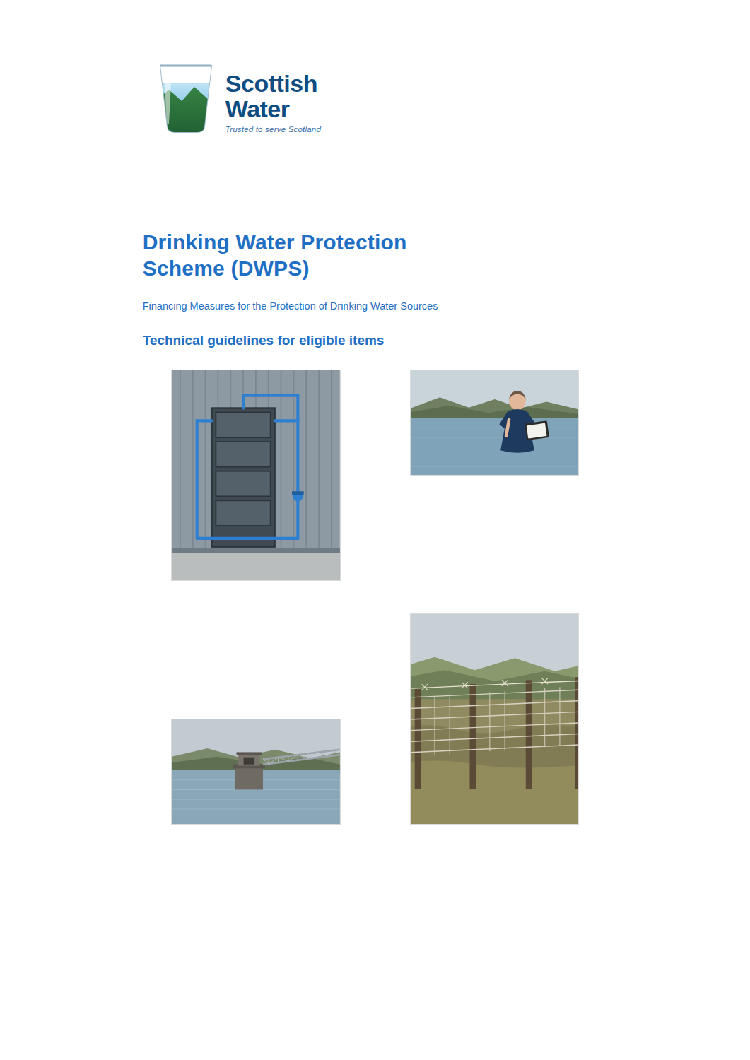Scottish Water Trusted to serve Scotland
Drinking Water ProtectionScheme (DWPS)
Financing Measures for the Protection of Drinking Water Sources
Technical guidelines for eligible items